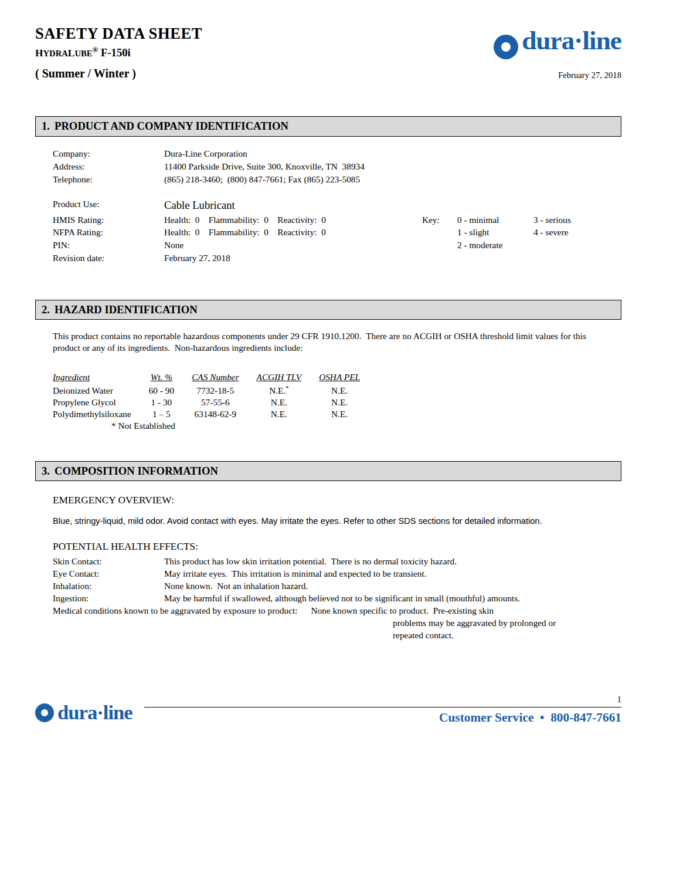SAFETY DATA SHEET
HYDRALUBE® F-150i
dura·line
( Summer / Winter )
February 27, 2018
1. PRODUCT AND COMPANY IDENTIFICATION
| Company: | Dura-Line Corporation |
| Address: | 11400 Parkside Drive, Suite 300, Knoxville, TN 38934 |
| Telephone: | (865) 218-3460; (800) 847-7661; Fax (865) 223-5085 |
| Product Use: | Cable Lubricant | | | |
| HMIS Rating: | Health: 0 Flammability: 0 Reactivity: 0 | Key: | 0 - minimal | 3 - serious |
| NFPA Rating: | Health: 0 Flammability: 0 Reactivity: 0 | | 1 - slight | 4 - severe |
| PIN: | None | | 2 - moderate | |
| Revision date: | February 27, 2018 | | | |
2. HAZARD IDENTIFICATION
This product contains no reportable hazardous components under 29 CFR 1910.1200. There are no ACGIH or OSHA threshold limit values for this product or any of its ingredients. Non-hazardous ingredients include:
| Ingredient | Wt. % | CAS Number | ACGIH TLV | OSHA PEL |
| --- | --- | --- | --- | --- |
| Deionized Water | 60 - 90 | 7732-18-5 | N.E. * | N.E. |
| Propylene Glycol | 1 - 30 | 57-55-6 | N.E. | N.E. |
| Polydimethylsiloxane | 1 – 5 | 63148-62-9 | N.E. | N.E. |
* Not Established
3. COMPOSITION INFORMATION
EMERGENCY OVERVIEW:
Blue, stringy-liquid, mild odor. Avoid contact with eyes. May irritate the eyes. Refer to other SDS sections for detailed information.
POTENTIAL HEALTH EFFECTS:
| Skin Contact: | This product has low skin irritation potential. There is no dermal toxicity hazard. |
| Eye Contact: | May irritate eyes. This irritation is minimal and expected to be transient. |
| Inhalation: | None known. Not an inhalation hazard. |
| Ingestion: | May be harmful if swallowed, although believed not to be significant in small (mouthful) amounts. |
| Medical conditions known to be aggravated by exposure to product: None known specific to product. Pre-existing skin |
| | problems may be aggravated by prolonged or |
| | repeated contact. |
dura·line
1
Customer Service • 800-847-7661